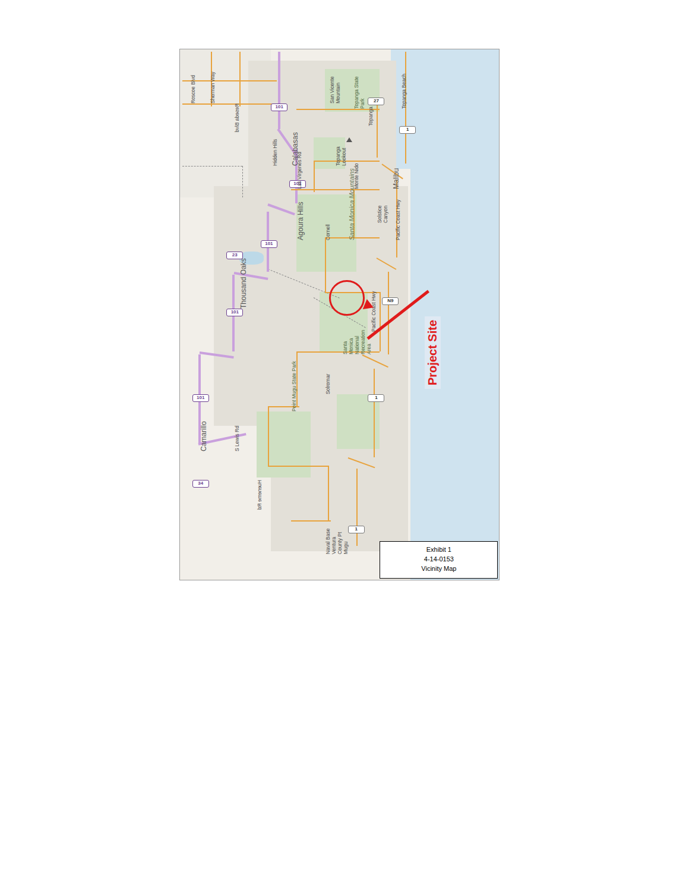101
101
101
101
101
23
34
27
1
N9
1
1
Roscoe Blvd
Sherman Way
Reseda Blvd
San Vicente
Mountain
Topanga State
Park
Topanga
Topanga Beach
Topanga
Lookout
Las Virgenes Rd
Monte Nido
Malibu
Hidden Hills
Calabasas
Agoura Hills
Cornell
Santa Monica Mountains
Solstice
Canyon
Pacific Coast Hwy
Thousand Oaks
Pacific Coast Hwy
Santa
Monica
National
Recreation
Area
Solromar
Point Mugu State Park
Camarillo
S Lewis Rd
Hueneme Rd
Naval Base
Ventura
County Pt
Mugu
Project Site
Exhibit 1
4-14-0153
Vicinity Map